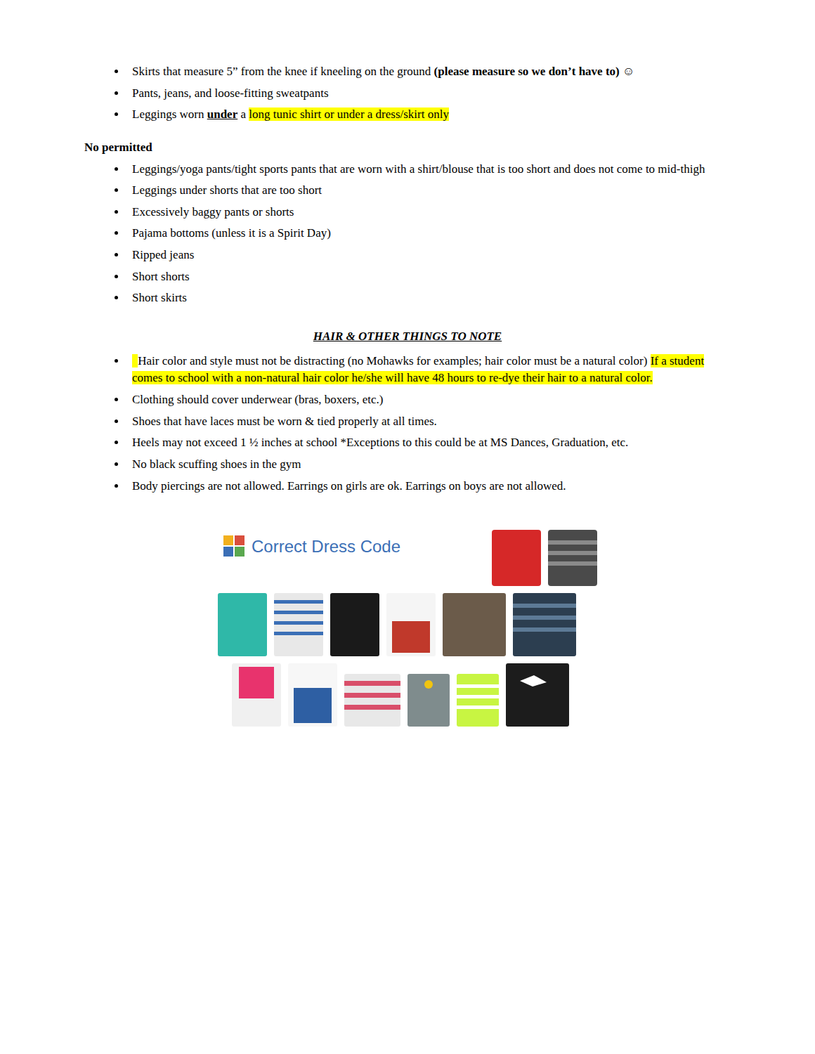Skirts that measure 5” from the knee if kneeling on the ground (please measure so we don’t have to) ☺
Pants, jeans, and loose-fitting sweatpants
Leggings worn under a long tunic shirt or under a dress/skirt only
No permitted
Leggings/yoga pants/tight sports pants that are worn with a shirt/blouse that is too short and does not come to mid-thigh
Leggings under shorts that are too short
Excessively baggy pants or shorts
Pajama bottoms (unless it is a Spirit Day)
Ripped jeans
Short shorts
Short skirts
HAIR & OTHER THINGS TO NOTE
Hair color and style must not be distracting (no Mohawks for examples; hair color must be a natural color) If a student comes to school with a non-natural hair color he/she will have 48 hours to re-dye their hair to a natural color.
Clothing should cover underwear (bras, boxers, etc.)
Shoes that have laces must be worn & tied properly at all times.
Heels may not exceed 1 ½ inches at school *Exceptions to this could be at MS Dances, Graduation, etc.
No black scuffing shoes in the gym
Body piercings are not allowed. Earrings on girls are ok. Earrings on boys are not allowed.
Correct Dress Code